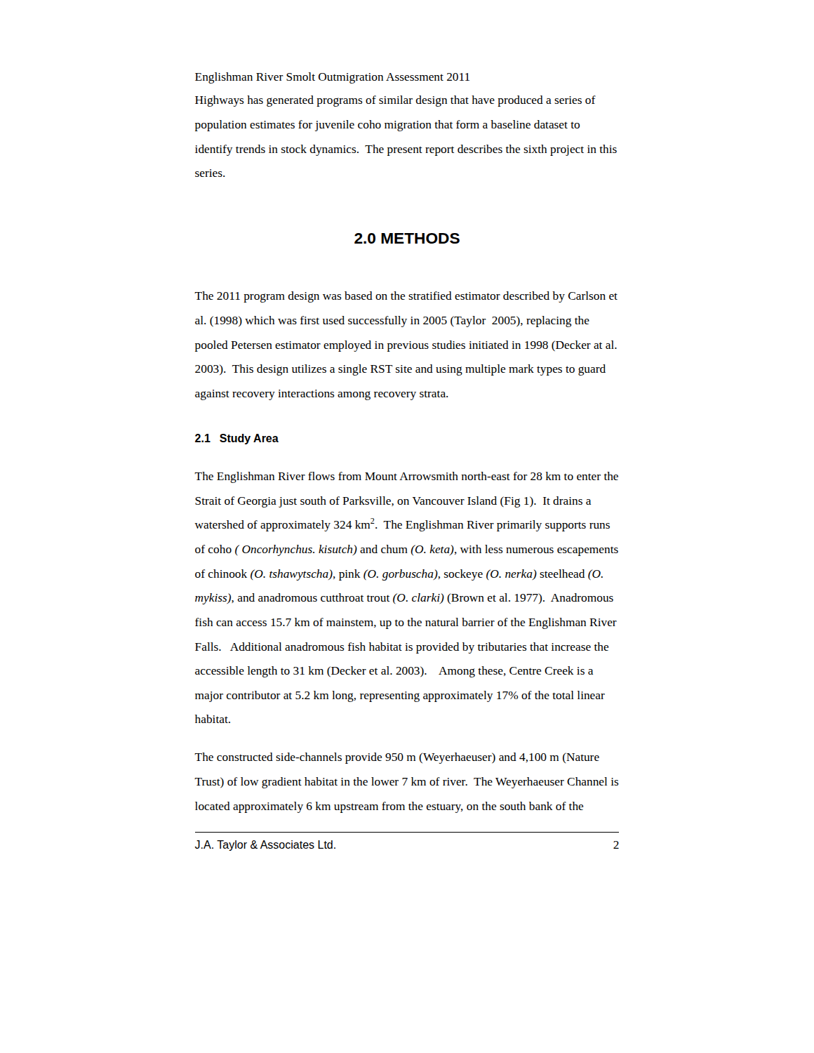Englishman River Smolt Outmigration Assessment 2011
Highways has generated programs of similar design that have produced a series of population estimates for juvenile coho migration that form a baseline dataset to identify trends in stock dynamics. The present report describes the sixth project in this series.
2.0 METHODS
The 2011 program design was based on the stratified estimator described by Carlson et al. (1998) which was first used successfully in 2005 (Taylor 2005), replacing the pooled Petersen estimator employed in previous studies initiated in 1998 (Decker at al. 2003). This design utilizes a single RST site and using multiple mark types to guard against recovery interactions among recovery strata.
2.1 Study Area
The Englishman River flows from Mount Arrowsmith north-east for 28 km to enter the Strait of Georgia just south of Parksville, on Vancouver Island (Fig 1). It drains a watershed of approximately 324 km2. The Englishman River primarily supports runs of coho ( Oncorhynchus. kisutch) and chum (O. keta), with less numerous escapements of chinook (O. tshawytscha), pink (O. gorbuscha), sockeye (O. nerka) steelhead (O. mykiss), and anadromous cutthroat trout (O. clarki) (Brown et al. 1977). Anadromous fish can access 15.7 km of mainstem, up to the natural barrier of the Englishman River Falls. Additional anadromous fish habitat is provided by tributaries that increase the accessible length to 31 km (Decker et al. 2003). Among these, Centre Creek is a major contributor at 5.2 km long, representing approximately 17% of the total linear habitat.
The constructed side-channels provide 950 m (Weyerhaeuser) and 4,100 m (Nature Trust) of low gradient habitat in the lower 7 km of river. The Weyerhaeuser Channel is located approximately 6 km upstream from the estuary, on the south bank of the
J.A. Taylor & Associates Ltd. 2